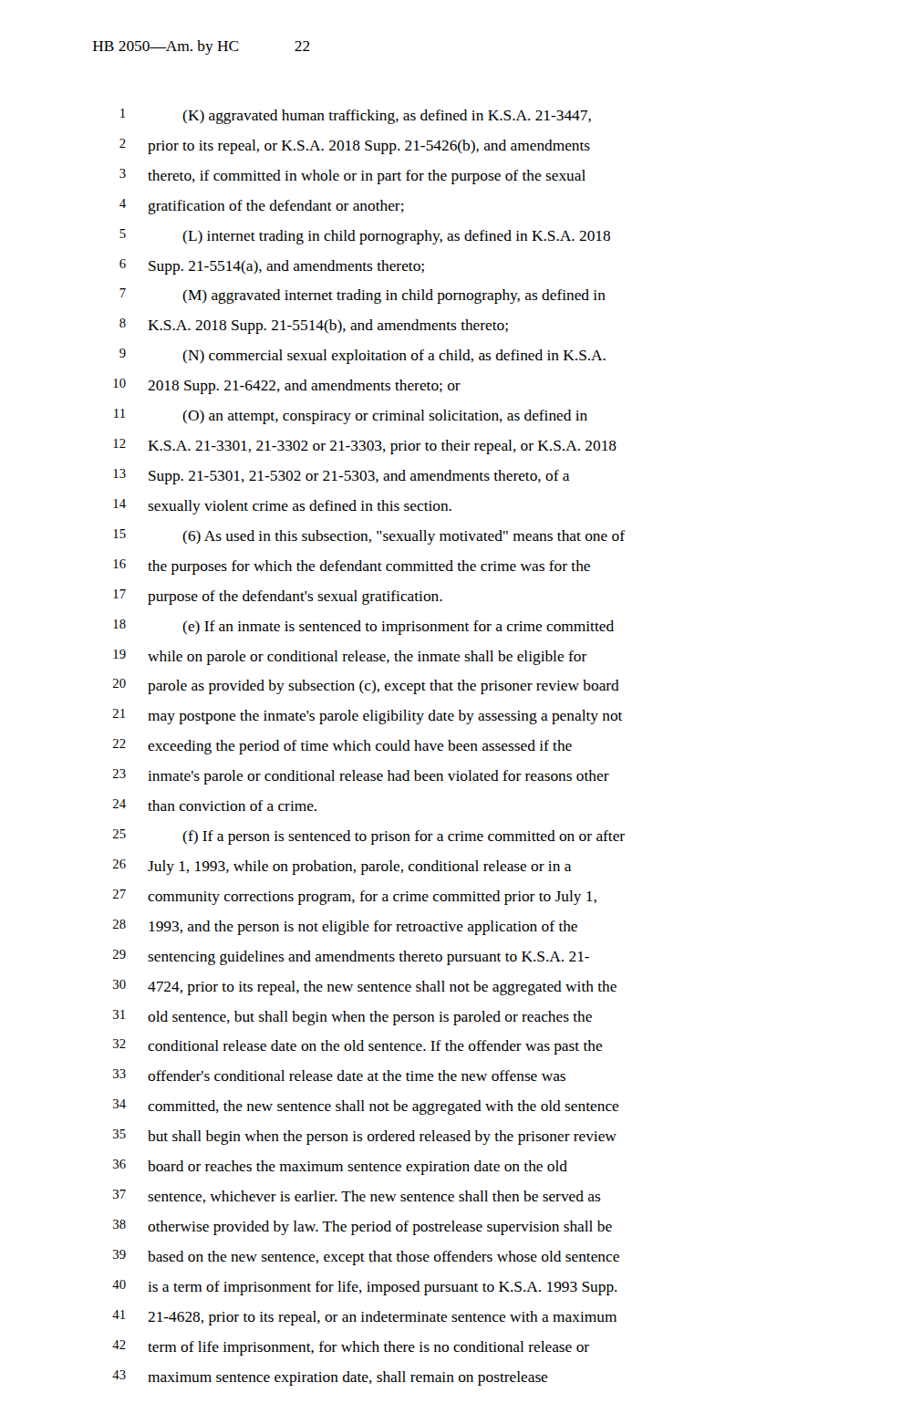HB 2050—Am. by HC 22
(K) aggravated human trafficking, as defined in K.S.A. 21-3447,
prior to its repeal, or K.S.A. 2018 Supp. 21-5426(b), and amendments
thereto, if committed in whole or in part for the purpose of the sexual
gratification of the defendant or another;
(L) internet trading in child pornography, as defined in K.S.A. 2018
Supp. 21-5514(a), and amendments thereto;
(M) aggravated internet trading in child pornography, as defined in
K.S.A. 2018 Supp. 21-5514(b), and amendments thereto;
(N) commercial sexual exploitation of a child, as defined in K.S.A.
2018 Supp. 21-6422, and amendments thereto; or
(O) an attempt, conspiracy or criminal solicitation, as defined in
K.S.A. 21-3301, 21-3302 or 21-3303, prior to their repeal, or K.S.A. 2018
Supp. 21-5301, 21-5302 or 21-5303, and amendments thereto, of a
sexually violent crime as defined in this section.
(6) As used in this subsection, "sexually motivated" means that one of
the purposes for which the defendant committed the crime was for the
purpose of the defendant's sexual gratification.
(e) If an inmate is sentenced to imprisonment for a crime committed
while on parole or conditional release, the inmate shall be eligible for
parole as provided by subsection (c), except that the prisoner review board
may postpone the inmate's parole eligibility date by assessing a penalty not
exceeding the period of time which could have been assessed if the
inmate's parole or conditional release had been violated for reasons other
than conviction of a crime.
(f) If a person is sentenced to prison for a crime committed on or after
July 1, 1993, while on probation, parole, conditional release or in a
community corrections program, for a crime committed prior to July 1,
1993, and the person is not eligible for retroactive application of the
sentencing guidelines and amendments thereto pursuant to K.S.A. 21-
4724, prior to its repeal, the new sentence shall not be aggregated with the
old sentence, but shall begin when the person is paroled or reaches the
conditional release date on the old sentence. If the offender was past the
offender's conditional release date at the time the new offense was
committed, the new sentence shall not be aggregated with the old sentence
but shall begin when the person is ordered released by the prisoner review
board or reaches the maximum sentence expiration date on the old
sentence, whichever is earlier. The new sentence shall then be served as
otherwise provided by law. The period of postrelease supervision shall be
based on the new sentence, except that those offenders whose old sentence
is a term of imprisonment for life, imposed pursuant to K.S.A. 1993 Supp.
21-4628, prior to its repeal, or an indeterminate sentence with a maximum
term of life imprisonment, for which there is no conditional release or
maximum sentence expiration date, shall remain on postrelease